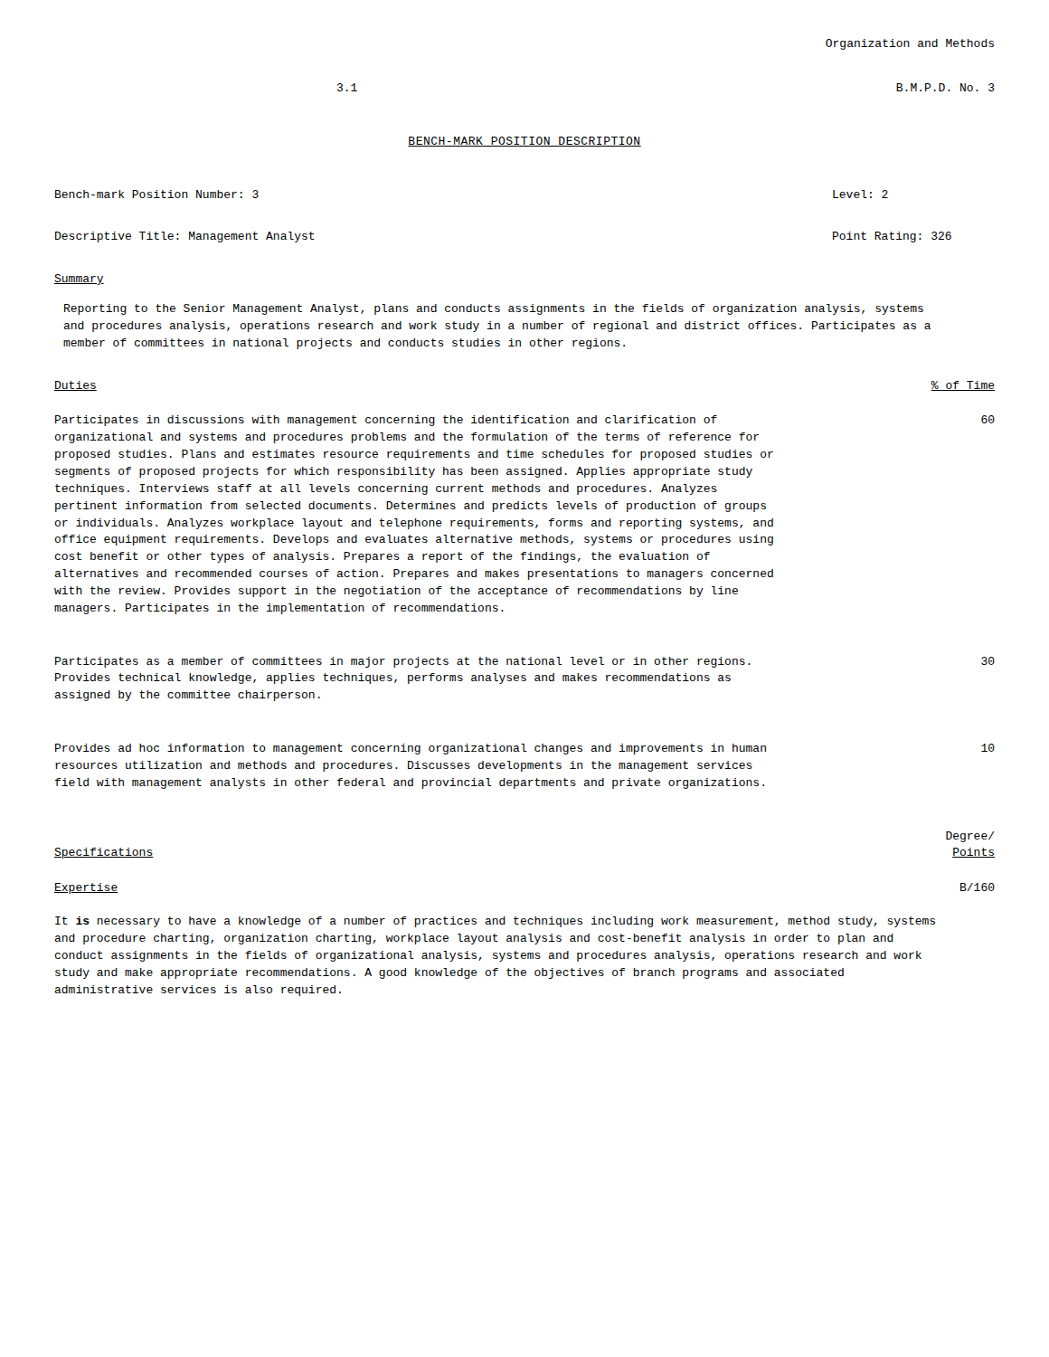Organization and Methods
3.1 B.M.P.D. No. 3
BENCH-MARK POSITION DESCRIPTION
Bench-mark Position Number: 3 Level: 2
Descriptive Title: Management Analyst Point Rating: 326
Summary
Reporting to the Senior Management Analyst, plans and conducts assignments in the fields of organization analysis, systems and procedures analysis, operations research and work study in a number of regional and district offices. Participates as a member of committees in national projects and conducts studies in other regions.
Duties % of Time
Participates in discussions with management concerning the identification and clarification of organizational and systems and procedures problems and the formulation of the terms of reference for proposed studies. Plans and estimates resource requirements and time schedules for proposed studies or segments of proposed projects for which responsibility has been assigned. Applies appropriate study techniques. Interviews staff at all levels concerning current methods and procedures. Analyzes pertinent information from selected documents. Determines and predicts levels of production of groups or individuals. Analyzes workplace layout and telephone requirements, forms and reporting systems, and office equipment requirements. Develops and evaluates alternative methods, systems or procedures using cost benefit or other types of analysis. Prepares a report of the findings, the evaluation of alternatives and recommended courses of action. Prepares and makes presentations to managers concerned with the review. Provides support in the negotiation of the acceptance of recommendations by line managers. Participates in the implementation of recommendations.
60
Participates as a member of committees in major projects at the national level or in other regions. Provides technical knowledge, applies techniques, performs analyses and makes recommendations as assigned by the committee chairperson.
30
Provides ad hoc information to management concerning organizational changes and improvements in human resources utilization and methods and procedures. Discusses developments in the management services field with management analysts in other federal and provincial departments and private organizations.
10
Specifications Degree/ Points
Expertise B/160
It is necessary to have a knowledge of a number of practices and techniques including work measurement, method study, systems and procedure charting, organization charting, workplace layout analysis and cost-benefit analysis in order to plan and conduct assignments in the fields of organizational analysis, systems and procedures analysis, operations research and work study and make appropriate recommendations. A good knowledge of the objectives of branch programs and associated administrative services is also required.